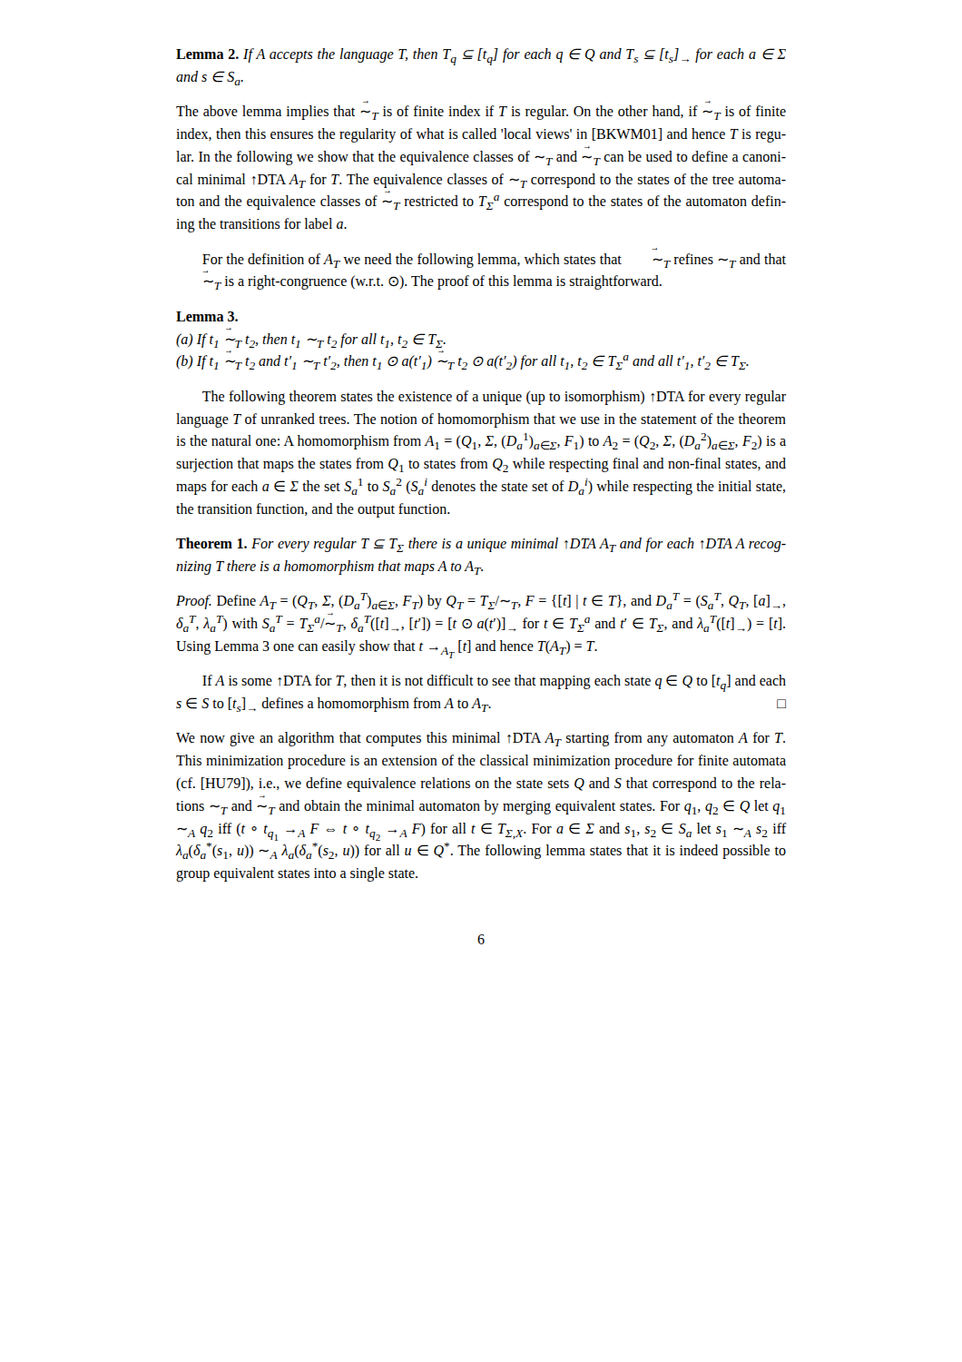Lemma 2. If A accepts the language T, then Tq ⊆ [tq] for each q ∈ Q and Ts ⊆ [ts]→ for each a ∈ Σ and s ∈ Sa.
The above lemma implies that ∼T is of finite index if T is regular. On the other hand, if ∼T is of finite index, then this ensures the regularity of what is called 'local views' in [BKWM01] and hence T is regular. In the following we show that the equivalence classes of ∼T and ∼T can be used to define a canonical minimal ↑DTA AT for T. The equivalence classes of ∼T correspond to the states of the tree automaton and the equivalence classes of ∼T restricted to TΣa correspond to the states of the automaton defining the transitions for label a.
For the definition of AT we need the following lemma, which states that ∼T refines ∼T and that ∼T is a right-congruence (w.r.t. ⊙). The proof of this lemma is straightforward.
Lemma 3. (a) If t1 ∼T t2, then t1 ∼T t2 for all t1, t2 ∈ TΣ. (b) If t1 ∼T t2 and t′1 ∼T t′2, then t1 ⊙ a(t′1) ∼T t2 ⊙ a(t′2) for all t1, t2 ∈ TΣa and all t′1, t′2 ∈ TΣ.
The following theorem states the existence of a unique (up to isomorphism) ↑DTA for every regular language T of unranked trees. The notion of homomorphism that we use in the statement of the theorem is the natural one: A homomorphism from A1 = (Q1, Σ, (Da1)a∈Σ, F1) to A2 = (Q2, Σ, (Da2)a∈Σ, F2) is a surjection that maps the states from Q1 to states from Q2 while respecting final and non-final states, and maps for each a ∈ Σ the set Sa1 to Sa2 (Sai denotes the state set of Dai) while respecting the initial state, the transition function, and the output function.
Theorem 1. For every regular T ⊆ TΣ there is a unique minimal ↑DTA AT and for each ↑DTA A recognizing T there is a homomorphism that maps A to AT.
Proof. Define AT = (QT, Σ, (DaT)a∈Σ, FT) by QT = TΣ/∼T, F = {[t] | t ∈ T}, and DaT = (SaT, QT, [a]→, δaT, λaT) with SaT = TΣa/∼T, δaT([t]→, [t′]) = [t ⊙ a(t′)]→ for t ∈ TΣa and t′ ∈ TΣ, and λaT([t]→) = [t]. Using Lemma 3 one can easily show that t →AT [t] and hence T(AT) = T.
If A is some ↑DTA for T, then it is not difficult to see that mapping each state q ∈ Q to [tq] and each s ∈ S to [ts]→ defines a homomorphism from A to AT. □
We now give an algorithm that computes this minimal ↑DTA AT starting from any automaton A for T. This minimization procedure is an extension of the classical minimization procedure for finite automata (cf. [HU79]), i.e., we define equivalence relations on the state sets Q and S that correspond to the relations ∼T and ∼T and obtain the minimal automaton by merging equivalent states. For q1, q2 ∈ Q let q1 ∼A q2 iff (t ∘ tq1 →A F ⇔ t ∘ tq2 →A F) for all t ∈ TΣ,X. For a ∈ Σ and s1, s2 ∈ Sa let s1 ∼A s2 iff λa(δa*(s1, u)) ∼A λa(δa*(s2, u)) for all u ∈ Q*. The following lemma states that it is indeed possible to group equivalent states into a single state.
6